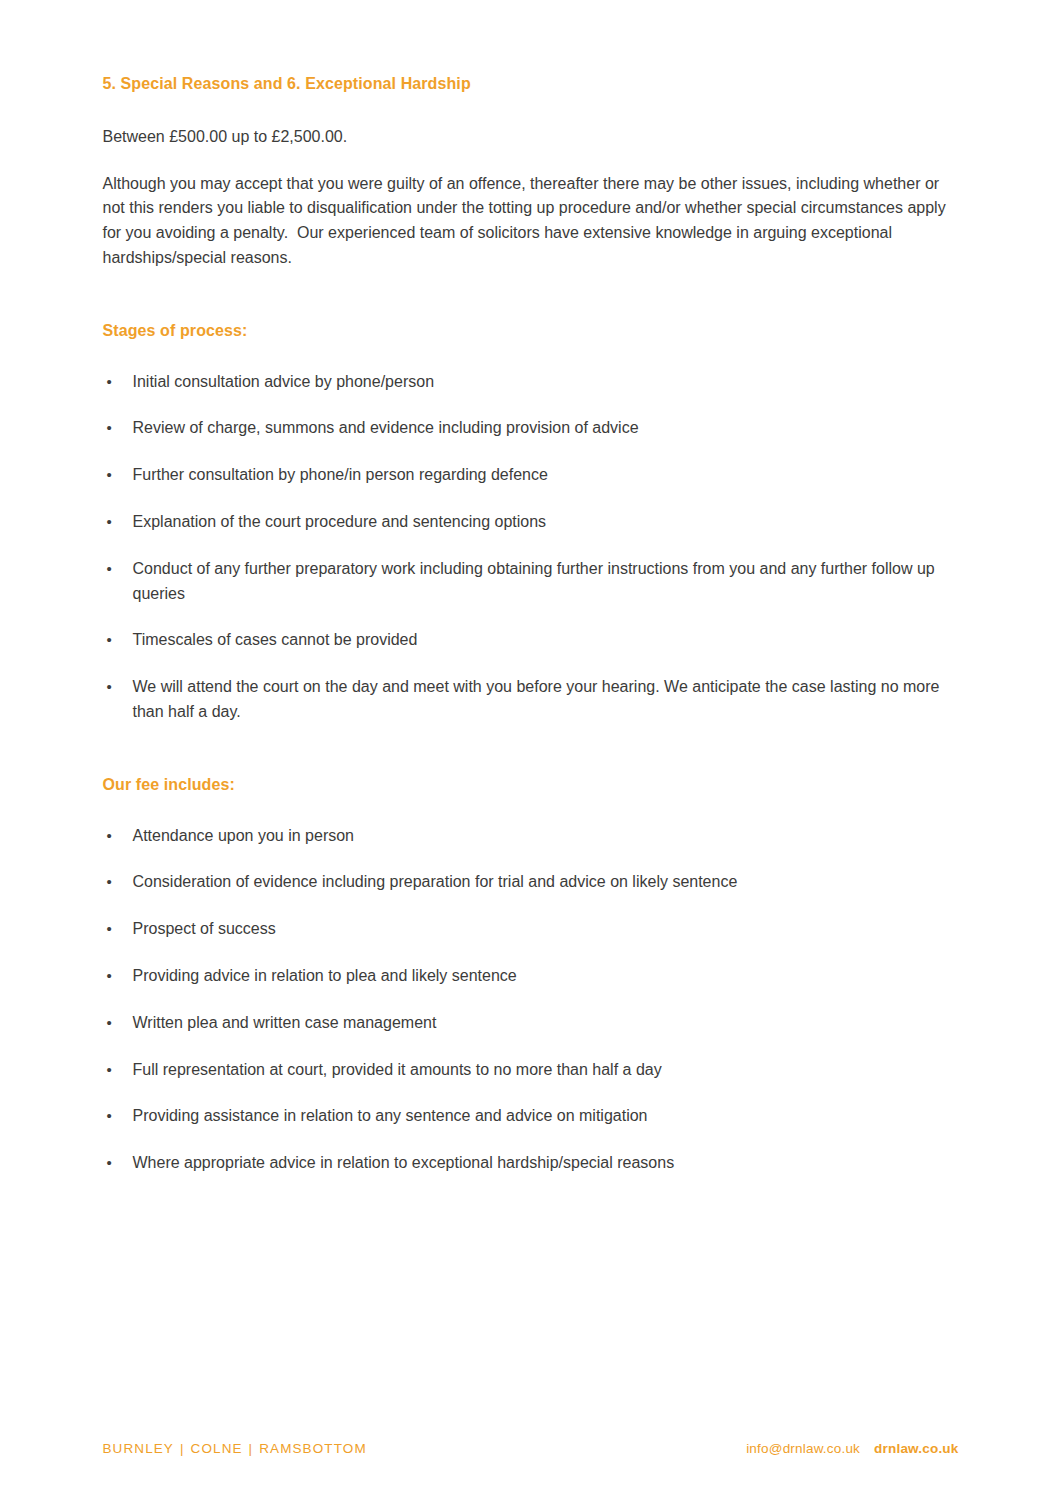5. Special Reasons and 6. Exceptional Hardship
Between £500.00 up to £2,500.00.
Although you may accept that you were guilty of an offence, thereafter there may be other issues, including whether or not this renders you liable to disqualification under the totting up procedure and/or whether special circumstances apply for you avoiding a penalty. Our experienced team of solicitors have extensive knowledge in arguing exceptional hardships/special reasons.
Stages of process:
Initial consultation advice by phone/person
Review of charge, summons and evidence including provision of advice
Further consultation by phone/in person regarding defence
Explanation of the court procedure and sentencing options
Conduct of any further preparatory work including obtaining further instructions from you and any further follow up queries
Timescales of cases cannot be provided
We will attend the court on the day and meet with you before your hearing. We anticipate the case lasting no more than half a day.
Our fee includes:
Attendance upon you in person
Consideration of evidence including preparation for trial and advice on likely sentence
Prospect of success
Providing advice in relation to plea and likely sentence
Written plea and written case management
Full representation at court, provided it amounts to no more than half a day
Providing assistance in relation to any sentence and advice on mitigation
Where appropriate advice in relation to exceptional hardship/special reasons
BURNLEY|COLNE|RAMSBOTTOM
info@drnlaw.co.uk drnlaw.co.uk